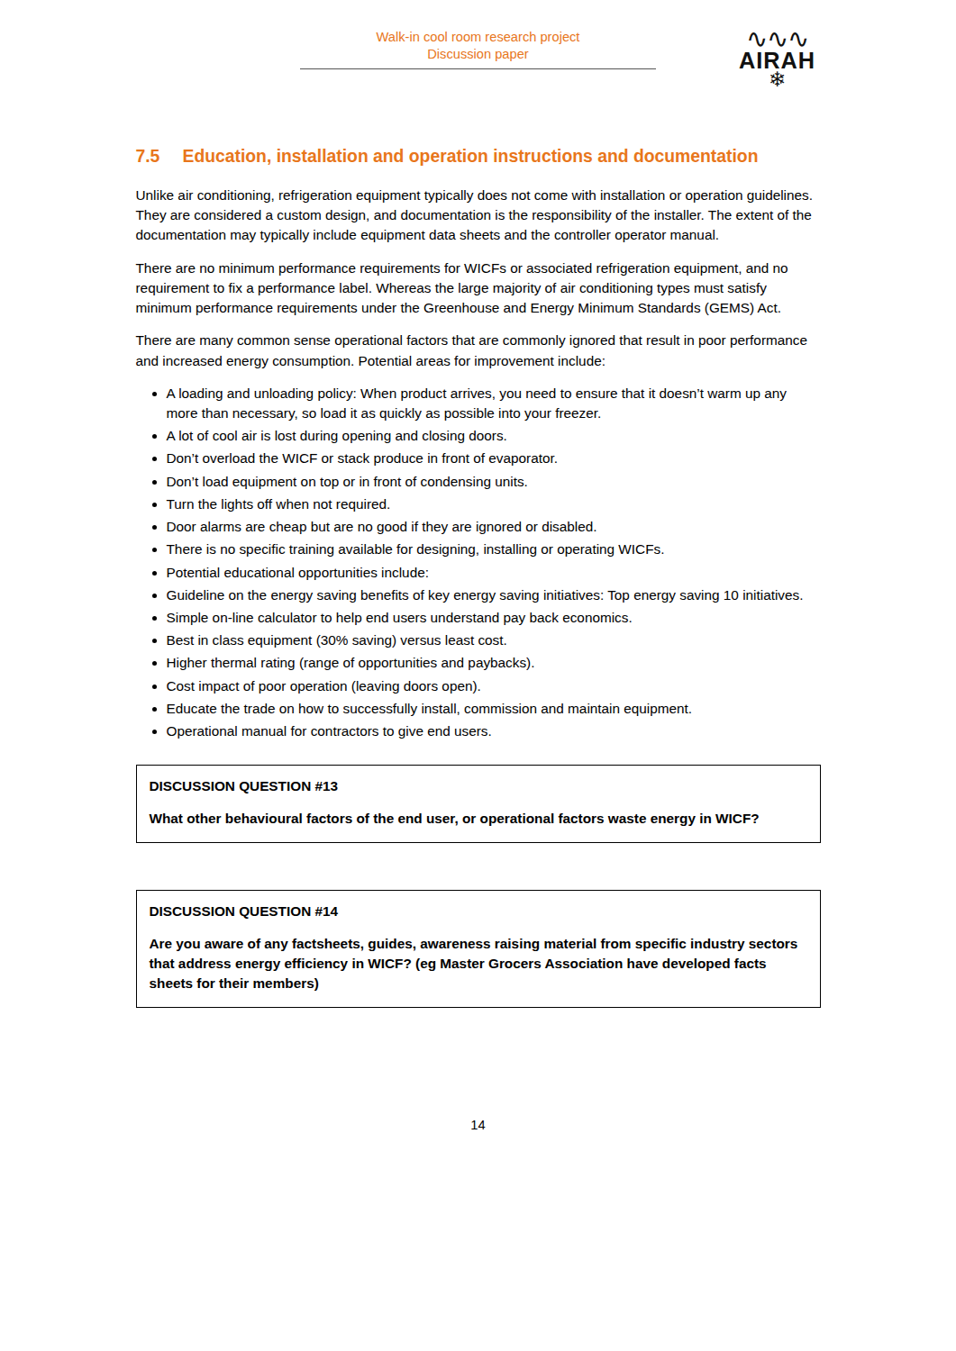Walk-in cool room research project
Discussion paper
∿∿∿
AIRAH ❄
7.5 Education, installation and operation instructions and documentation
Unlike air conditioning, refrigeration equipment typically does not come with installation or operation guidelines. They are considered a custom design, and documentation is the responsibility of the installer. The extent of the documentation may typically include equipment data sheets and the controller operator manual.
There are no minimum performance requirements for WICFs or associated refrigeration equipment, and no requirement to fix a performance label. Whereas the large majority of air conditioning types must satisfy minimum performance requirements under the Greenhouse and Energy Minimum Standards (GEMS) Act.
There are many common sense operational factors that are commonly ignored that result in poor performance and increased energy consumption. Potential areas for improvement include:
A loading and unloading policy: When product arrives, you need to ensure that it doesn’t warm up any more than necessary, so load it as quickly as possible into your freezer.
A lot of cool air is lost during opening and closing doors.
Don’t overload the WICF or stack produce in front of evaporator.
Don’t load equipment on top or in front of condensing units.
Turn the lights off when not required.
Door alarms are cheap but are no good if they are ignored or disabled.
There is no specific training available for designing, installing or operating WICFs.
Potential educational opportunities include:
Guideline on the energy saving benefits of key energy saving initiatives: Top energy saving 10 initiatives.
Simple on-line calculator to help end users understand pay back economics.
Best in class equipment (30% saving) versus least cost.
Higher thermal rating (range of opportunities and paybacks).
Cost impact of poor operation (leaving doors open).
Educate the trade on how to successfully install, commission and maintain equipment.
Operational manual for contractors to give end users.
DISCUSSION QUESTION #13
What other behavioural factors of the end user, or operational factors waste energy in WICF?
DISCUSSION QUESTION #14
Are you aware of any factsheets, guides, awareness raising material from specific industry sectors that address energy efficiency in WICF? (eg Master Grocers Association have developed facts sheets for their members)
14